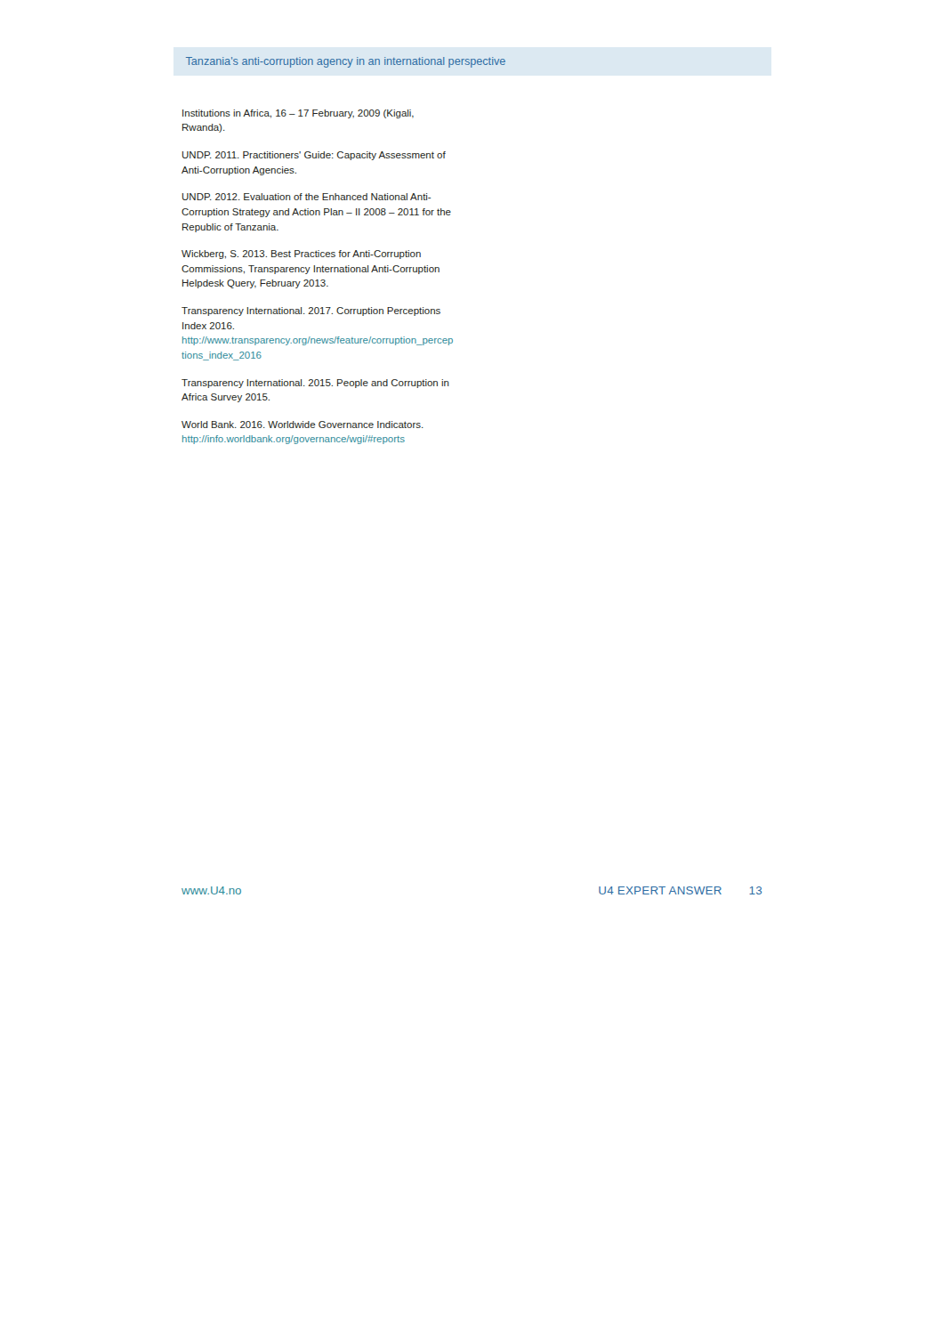Tanzania's anti-corruption agency in an international perspective
Institutions in Africa, 16 – 17 February, 2009 (Kigali, Rwanda).
UNDP. 2011. Practitioners' Guide: Capacity Assessment of Anti-Corruption Agencies.
UNDP. 2012. Evaluation of the Enhanced National Anti-Corruption Strategy and Action Plan – II 2008 – 2011 for the Republic of Tanzania.
Wickberg, S. 2013. Best Practices for Anti-Corruption Commissions, Transparency International Anti-Corruption Helpdesk Query, February 2013.
Transparency International. 2017. Corruption Perceptions Index 2016.
http://www.transparency.org/news/feature/corruption_perceptions_index_2016
Transparency International. 2015. People and Corruption in Africa Survey 2015.
World Bank. 2016. Worldwide Governance Indicators.
http://info.worldbank.org/governance/wgi/#reports
www.U4.no
U4 EXPERT ANSWER 13